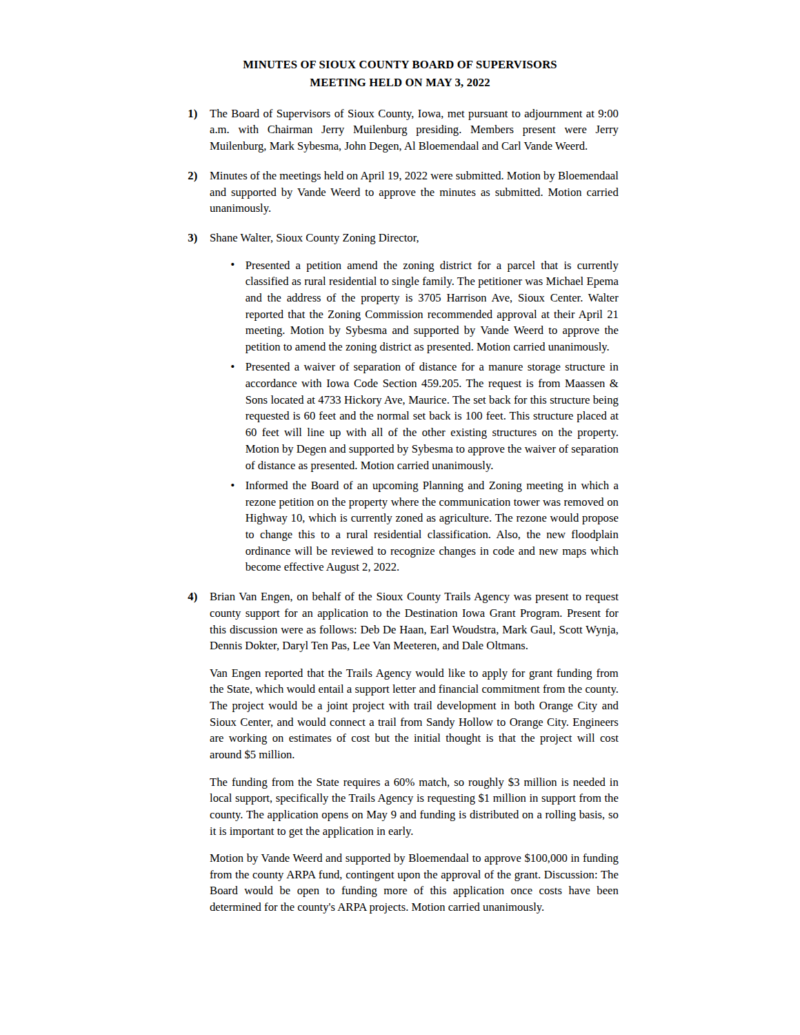MINUTES OF SIOUX COUNTY BOARD OF SUPERVISORS
MEETING HELD ON MAY 3, 2022
The Board of Supervisors of Sioux County, Iowa, met pursuant to adjournment at 9:00 a.m. with Chairman Jerry Muilenburg presiding. Members present were Jerry Muilenburg, Mark Sybesma, John Degen, Al Bloemendaal and Carl Vande Weerd.
Minutes of the meetings held on April 19, 2022 were submitted. Motion by Bloemendaal and supported by Vande Weerd to approve the minutes as submitted. Motion carried unanimously.
Shane Walter, Sioux County Zoning Director,
Presented a petition amend the zoning district for a parcel that is currently classified as rural residential to single family. The petitioner was Michael Epema and the address of the property is 3705 Harrison Ave, Sioux Center. Walter reported that the Zoning Commission recommended approval at their April 21 meeting. Motion by Sybesma and supported by Vande Weerd to approve the petition to amend the zoning district as presented. Motion carried unanimously.
Presented a waiver of separation of distance for a manure storage structure in accordance with Iowa Code Section 459.205. The request is from Maassen & Sons located at 4733 Hickory Ave, Maurice. The set back for this structure being requested is 60 feet and the normal set back is 100 feet. This structure placed at 60 feet will line up with all of the other existing structures on the property. Motion by Degen and supported by Sybesma to approve the waiver of separation of distance as presented. Motion carried unanimously.
Informed the Board of an upcoming Planning and Zoning meeting in which a rezone petition on the property where the communication tower was removed on Highway 10, which is currently zoned as agriculture. The rezone would propose to change this to a rural residential classification. Also, the new floodplain ordinance will be reviewed to recognize changes in code and new maps which become effective August 2, 2022.
Brian Van Engen, on behalf of the Sioux County Trails Agency was present to request county support for an application to the Destination Iowa Grant Program. Present for this discussion were as follows: Deb De Haan, Earl Woudstra, Mark Gaul, Scott Wynja, Dennis Dokter, Daryl Ten Pas, Lee Van Meeteren, and Dale Oltmans.
Van Engen reported that the Trails Agency would like to apply for grant funding from the State, which would entail a support letter and financial commitment from the county. The project would be a joint project with trail development in both Orange City and Sioux Center, and would connect a trail from Sandy Hollow to Orange City. Engineers are working on estimates of cost but the initial thought is that the project will cost around $5 million.
The funding from the State requires a 60% match, so roughly $3 million is needed in local support, specifically the Trails Agency is requesting $1 million in support from the county. The application opens on May 9 and funding is distributed on a rolling basis, so it is important to get the application in early.
Motion by Vande Weerd and supported by Bloemendaal to approve $100,000 in funding from the county ARPA fund, contingent upon the approval of the grant. Discussion: The Board would be open to funding more of this application once costs have been determined for the county's ARPA projects. Motion carried unanimously.